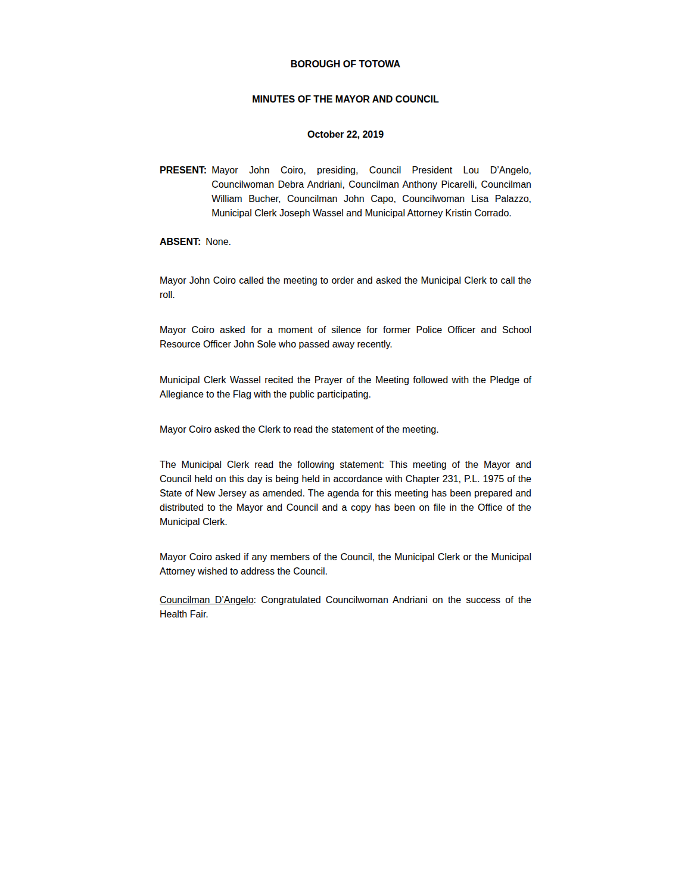BOROUGH OF TOTOWA
MINUTES OF THE MAYOR AND COUNCIL
October 22, 2019
PRESENT:
Mayor John Coiro, presiding, Council President Lou D’Angelo, Councilwoman Debra Andriani, Councilman Anthony Picarelli, Councilman William Bucher, Councilman John Capo, Councilwoman Lisa Palazzo, Municipal Clerk Joseph Wassel and Municipal Attorney Kristin Corrado.
ABSENT:
None.
Mayor John Coiro called the meeting to order and asked the Municipal Clerk to call the roll.
Mayor Coiro asked for a moment of silence for former Police Officer and School Resource Officer John Sole who passed away recently.
Municipal Clerk Wassel recited the Prayer of the Meeting followed with the Pledge of Allegiance to the Flag with the public participating.
Mayor Coiro asked the Clerk to read the statement of the meeting.
The Municipal Clerk read the following statement: This meeting of the Mayor and Council held on this day is being held in accordance with Chapter 231, P.L. 1975 of the State of New Jersey as amended. The agenda for this meeting has been prepared and distributed to the Mayor and Council and a copy has been on file in the Office of the Municipal Clerk.
Mayor Coiro asked if any members of the Council, the Municipal Clerk or the Municipal Attorney wished to address the Council.
Councilman D’Angelo: Congratulated Councilwoman Andriani on the success of the Health Fair.